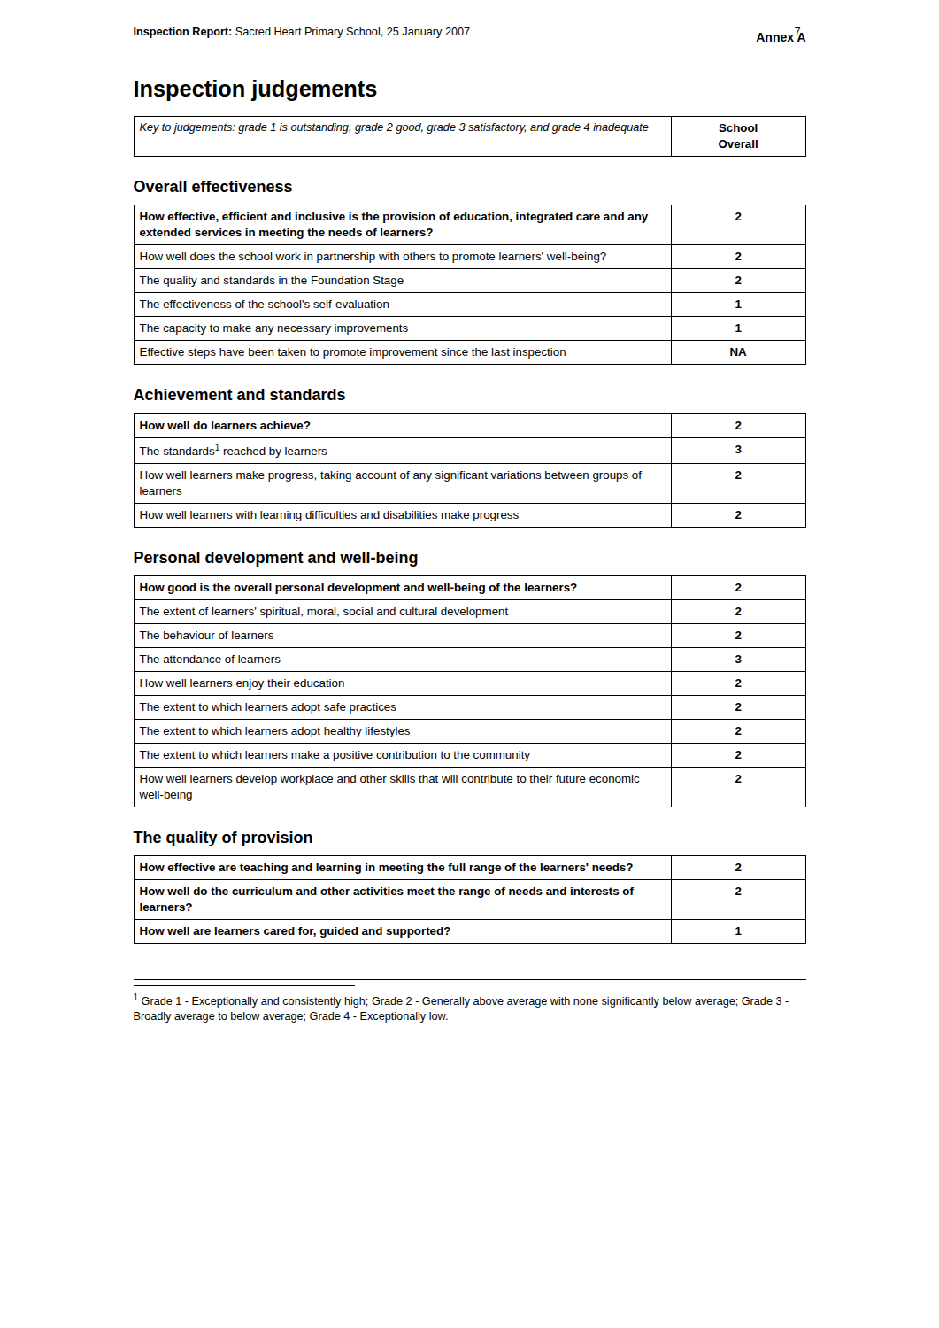Inspection Report: Sacred Heart Primary School, 25 January 2007
7
Annex A
Inspection judgements
| Key to judgements: grade 1 is outstanding, grade 2 good, grade 3 satisfactory, and grade 4 inadequate | School Overall |
Overall effectiveness
| How effective, efficient and inclusive is the provision of education, integrated care and any extended services in meeting the needs of learners? | 2 |
| How well does the school work in partnership with others to promote learners' well-being? | 2 |
| The quality and standards in the Foundation Stage | 2 |
| The effectiveness of the school's self-evaluation | 1 |
| The capacity to make any necessary improvements | 1 |
| Effective steps have been taken to promote improvement since the last inspection | NA |
Achievement and standards
| How well do learners achieve? | 2 |
| The standards 1 reached by learners | 3 |
| How well learners make progress, taking account of any significant variations between groups of learners | 2 |
| How well learners with learning difficulties and disabilities make progress | 2 |
Personal development and well-being
| How good is the overall personal development and well-being of the learners? | 2 |
| The extent of learners' spiritual, moral, social and cultural development | 2 |
| The behaviour of learners | 2 |
| The attendance of learners | 3 |
| How well learners enjoy their education | 2 |
| The extent to which learners adopt safe practices | 2 |
| The extent to which learners adopt healthy lifestyles | 2 |
| The extent to which learners make a positive contribution to the community | 2 |
| How well learners develop workplace and other skills that will contribute to their future economic well-being | 2 |
The quality of provision
| How effective are teaching and learning in meeting the full range of the learners' needs? | 2 |
| How well do the curriculum and other activities meet the range of needs and interests of learners? | 2 |
| How well are learners cared for, guided and supported? | 1 |
1 Grade 1 - Exceptionally and consistently high; Grade 2 - Generally above average with none significantly below average; Grade 3 - Broadly average to below average; Grade 4 - Exceptionally low.